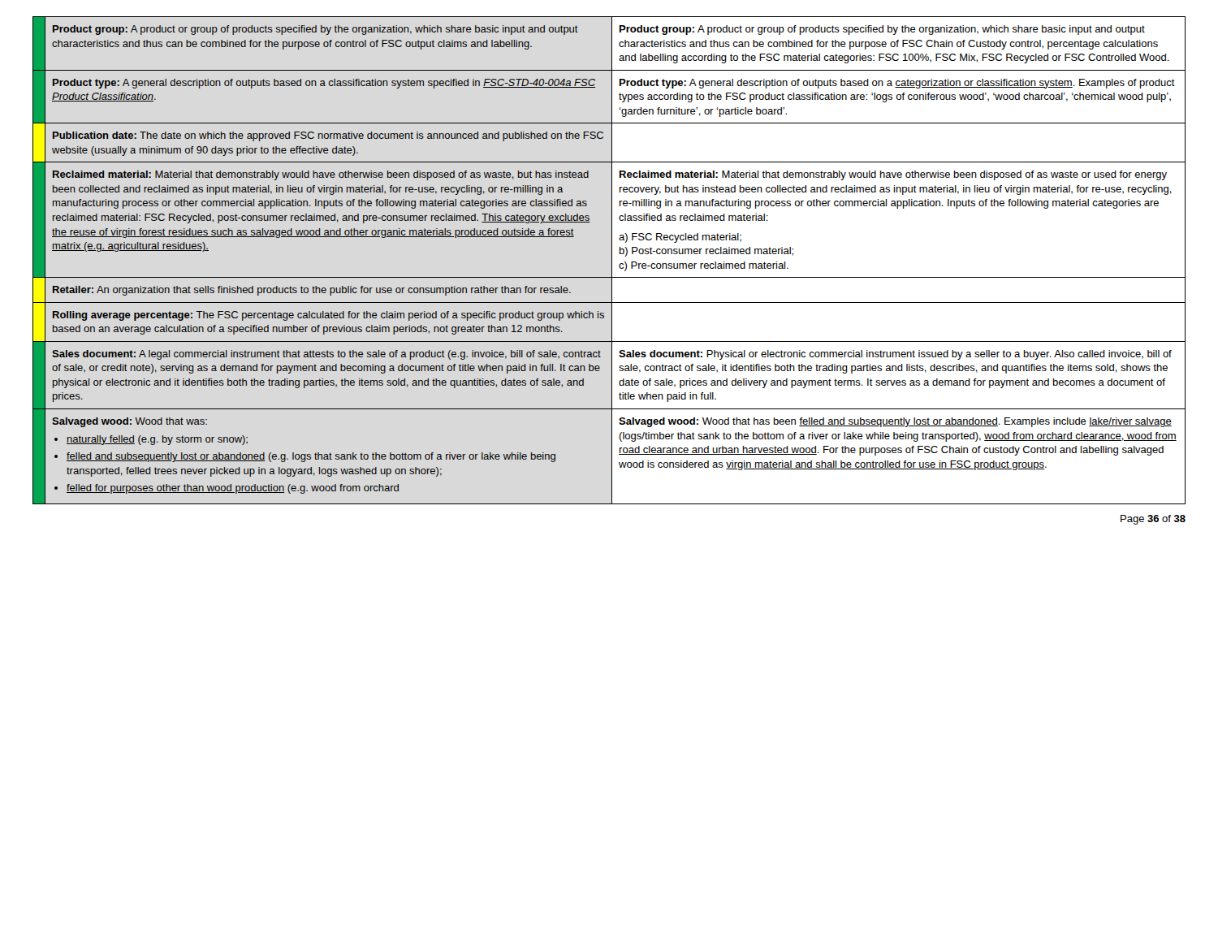| | Product group: A product or group of products specified by the organization, which share basic input and output characteristics and thus can be combined for the purpose of control of FSC output claims and labelling. | Product group: A product or group of products specified by the organization, which share basic input and output characteristics and thus can be combined for the purpose of FSC Chain of Custody control, percentage calculations and labelling according to the FSC material categories: FSC 100%, FSC Mix, FSC Recycled or FSC Controlled Wood. |
| | Product type: A general description of outputs based on a classification system specified in FSC-STD-40-004a FSC Product Classification . | Product type: A general description of outputs based on a categorization or classification system . Examples of product types according to the FSC product classification are: ‘logs of coniferous wood’, ‘wood charcoal’, ‘chemical wood pulp’, ‘garden furniture’, or ‘particle board’. |
| | Publication date: The date on which the approved FSC normative document is announced and published on the FSC website (usually a minimum of 90 days prior to the effective date). | |
| | Reclaimed material: Material that demonstrably would have otherwise been disposed of as waste, but has instead been collected and reclaimed as input material, in lieu of virgin material, for re-use, recycling, or re-milling in a manufacturing process or other commercial application. Inputs of the following material categories are classified as reclaimed material: FSC Recycled, post-consumer reclaimed, and pre-consumer reclaimed. This category excludes the reuse of virgin forest residues such as salvaged wood and other organic materials produced outside a forest matrix (e.g. agricultural residues). | Reclaimed material: Material that demonstrably would have otherwise been disposed of as waste or used for energy recovery, but has instead been collected and reclaimed as input material, in lieu of virgin material, for re-use, recycling, re-milling in a manufacturing process or other commercial application. Inputs of the following material categories are classified as reclaimed material: a) FSC Recycled material; b) Post-consumer reclaimed material; c) Pre-consumer reclaimed material. |
| | Retailer: An organization that sells finished products to the public for use or consumption rather than for resale. | |
| | Rolling average percentage: The FSC percentage calculated for the claim period of a specific product group which is based on an average calculation of a specified number of previous claim periods, not greater than 12 months. | |
| | Sales document: A legal commercial instrument that attests to the sale of a product (e.g. invoice, bill of sale, contract of sale, or credit note), serving as a demand for payment and becoming a document of title when paid in full. It can be physical or electronic and it identifies both the trading parties, the items sold, and the quantities, dates of sale, and prices. | Sales document: Physical or electronic commercial instrument issued by a seller to a buyer. Also called invoice, bill of sale, contract of sale, it identifies both the trading parties and lists, describes, and quantifies the items sold, shows the date of sale, prices and delivery and payment terms. It serves as a demand for payment and becomes a document of title when paid in full. |
| | Salvaged wood: Wood that was: naturally felled (e.g. by storm or snow); felled and subsequently lost or abandoned (e.g. logs that sank to the bottom of a river or lake while being transported, felled trees never picked up in a logyard, logs washed up on shore); felled for purposes other than wood production (e.g. wood from orchard | Salvaged wood: Wood that has been felled and subsequently lost or abandoned . Examples include lake/river salvage (logs/timber that sank to the bottom of a river or lake while being transported), wood from orchard clearance, wood from road clearance and urban harvested wood . For the purposes of FSC Chain of custody Control and labelling salvaged wood is considered as virgin material and shall be controlled for use in FSC product groups . |
Page 36 of 38